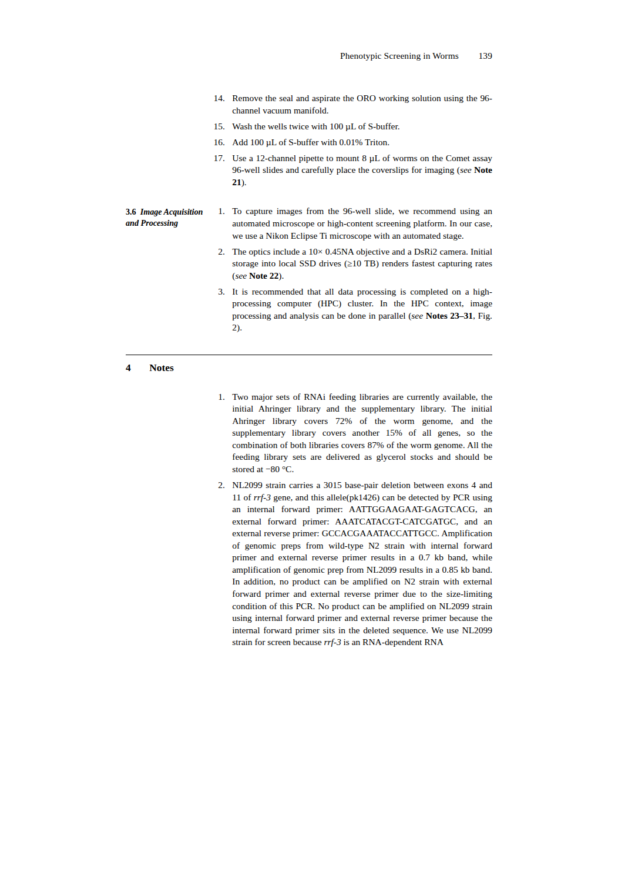Phenotypic Screening in Worms139
14. Remove the seal and aspirate the ORO working solution using the 96-channel vacuum manifold.
15. Wash the wells twice with 100 µL of S-buffer.
16. Add 100 µL of S-buffer with 0.01% Triton.
17. Use a 12-channel pipette to mount 8 µL of worms on the Comet assay 96-well slides and carefully place the coverslips for imaging (see Note 21).
3.6 Image Acquisition and Processing
1. To capture images from the 96-well slide, we recommend using an automated microscope or high-content screening platform. In our case, we use a Nikon Eclipse Ti microscope with an automated stage.
2. The optics include a 10× 0.45NA objective and a DsRi2 camera. Initial storage into local SSD drives (≥10 TB) renders fastest capturing rates (see Note 22).
3. It is recommended that all data processing is completed on a high-processing computer (HPC) cluster. In the HPC context, image processing and analysis can be done in parallel (see Notes 23–31, Fig. 2).
4 Notes
1. Two major sets of RNAi feeding libraries are currently available, the initial Ahringer library and the supplementary library. The initial Ahringer library covers 72% of the worm genome, and the supplementary library covers another 15% of all genes, so the combination of both libraries covers 87% of the worm genome. All the feeding library sets are delivered as glycerol stocks and should be stored at −80 °C.
2. NL2099 strain carries a 3015 base-pair deletion between exons 4 and 11 of rrf-3 gene, and this allele(pk1426) can be detected by PCR using an internal forward primer: AATTGGAAGAAT-GAGTCACG, an external forward primer: AAATCATACGT-CATCGATGC, and an external reverse primer: GCCACGAAATACCATTGCC. Amplification of genomic preps from wild-type N2 strain with internal forward primer and external reverse primer results in a 0.7 kb band, while amplification of genomic prep from NL2099 results in a 0.85 kb band. In addition, no product can be amplified on N2 strain with external forward primer and external reverse primer due to the size-limiting condition of this PCR. No product can be amplified on NL2099 strain using internal forward primer and external reverse primer because the internal forward primer sits in the deleted sequence. We use NL2099 strain for screen because rrf-3 is an RNA-dependent RNA